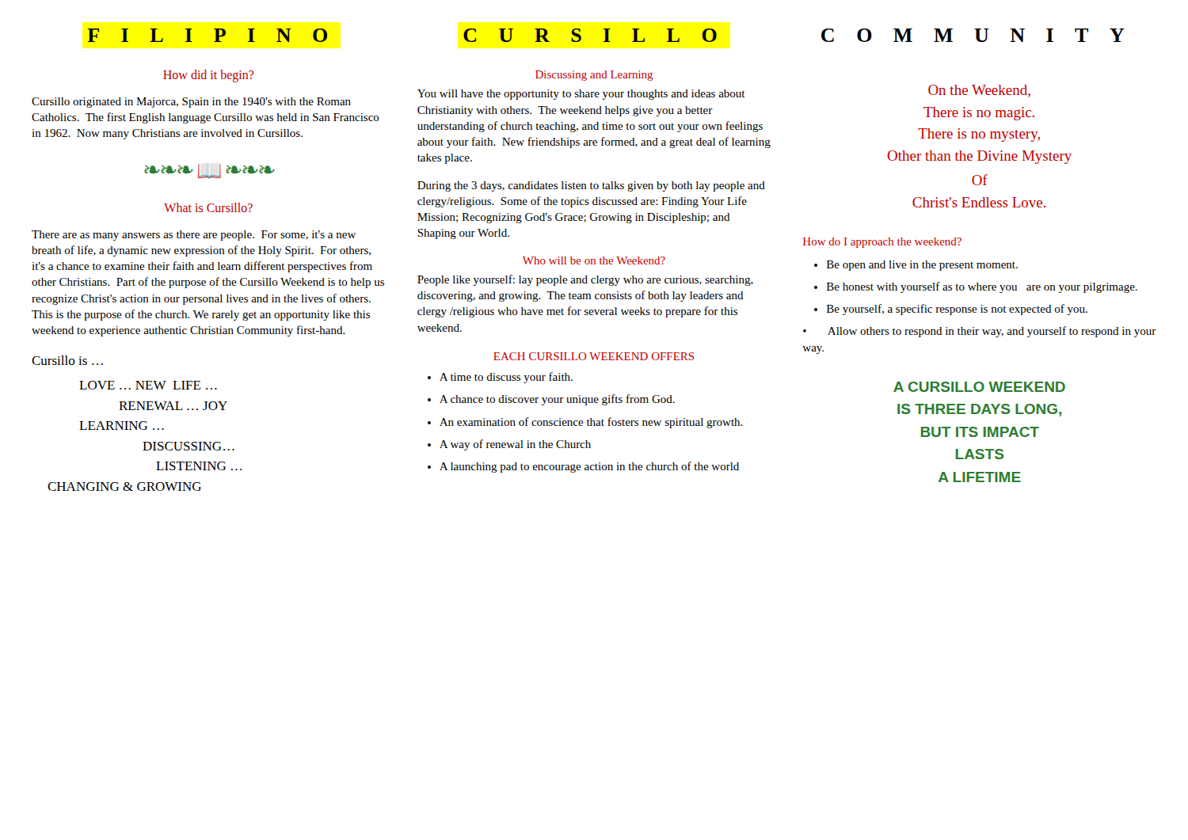F I L I P I N O
C U R S I L L O
C O M M U N I T Y
How did it begin?
Cursillo originated in Majorca, Spain in the 1940's with the Roman Catholics. The first English language Cursillo was held in San Francisco in 1962. Now many Christians are involved in Cursillos.
❧❧❧ 📖 ❧❧❧
What is Cursillo?
There are as many answers as there are people. For some, it's a new breath of life, a dynamic new expression of the Holy Spirit. For others, it's a chance to examine their faith and learn different perspectives from other Christians. Part of the purpose of the Cursillo Weekend is to help us recognize Christ's action in our personal lives and in the lives of others. This is the purpose of the church. We rarely get an opportunity like this weekend to experience authentic Christian Community first-hand.
Cursillo is …
LOVE … NEW LIFE …
RENEWAL … JOY
LEARNING …
DISCUSSING…
LISTENING …
CHANGING & GROWING
Discussing and Learning
You will have the opportunity to share your thoughts and ideas about Christianity with others. The weekend helps give you a better understanding of church teaching, and time to sort out your own feelings about your faith. New friendships are formed, and a great deal of learning takes place.
During the 3 days, candidates listen to talks given by both lay people and clergy/religious. Some of the topics discussed are: Finding Your Life Mission; Recognizing God's Grace; Growing in Discipleship; and Shaping our World.
Who will be on the Weekend?
People like yourself: lay people and clergy who are curious, searching, discovering, and growing. The team consists of both lay leaders and clergy /religious who have met for several weeks to prepare for this weekend.
EACH CURSILLO WEEKEND OFFERS
A time to discuss your faith.
A chance to discover your unique gifts from God.
An examination of conscience that fosters new spiritual growth.
A way of renewal in the Church
A launching pad to encourage action in the church of the world
On the Weekend,
There is no magic.
There is no mystery,
Other than the Divine Mystery
Of Christ's Endless Love.
How do I approach the weekend?
Be open and live in the present moment.
Be honest with yourself as to where you are on your pilgrimage.
Be yourself, a specific response is not expected of you.
• Allow others to respond in their way, and yourself to respond in your way.
A CURSILLO WEEKEND
IS THREE DAYS LONG,
BUT ITS IMPACT
LASTS
A LIFETIME